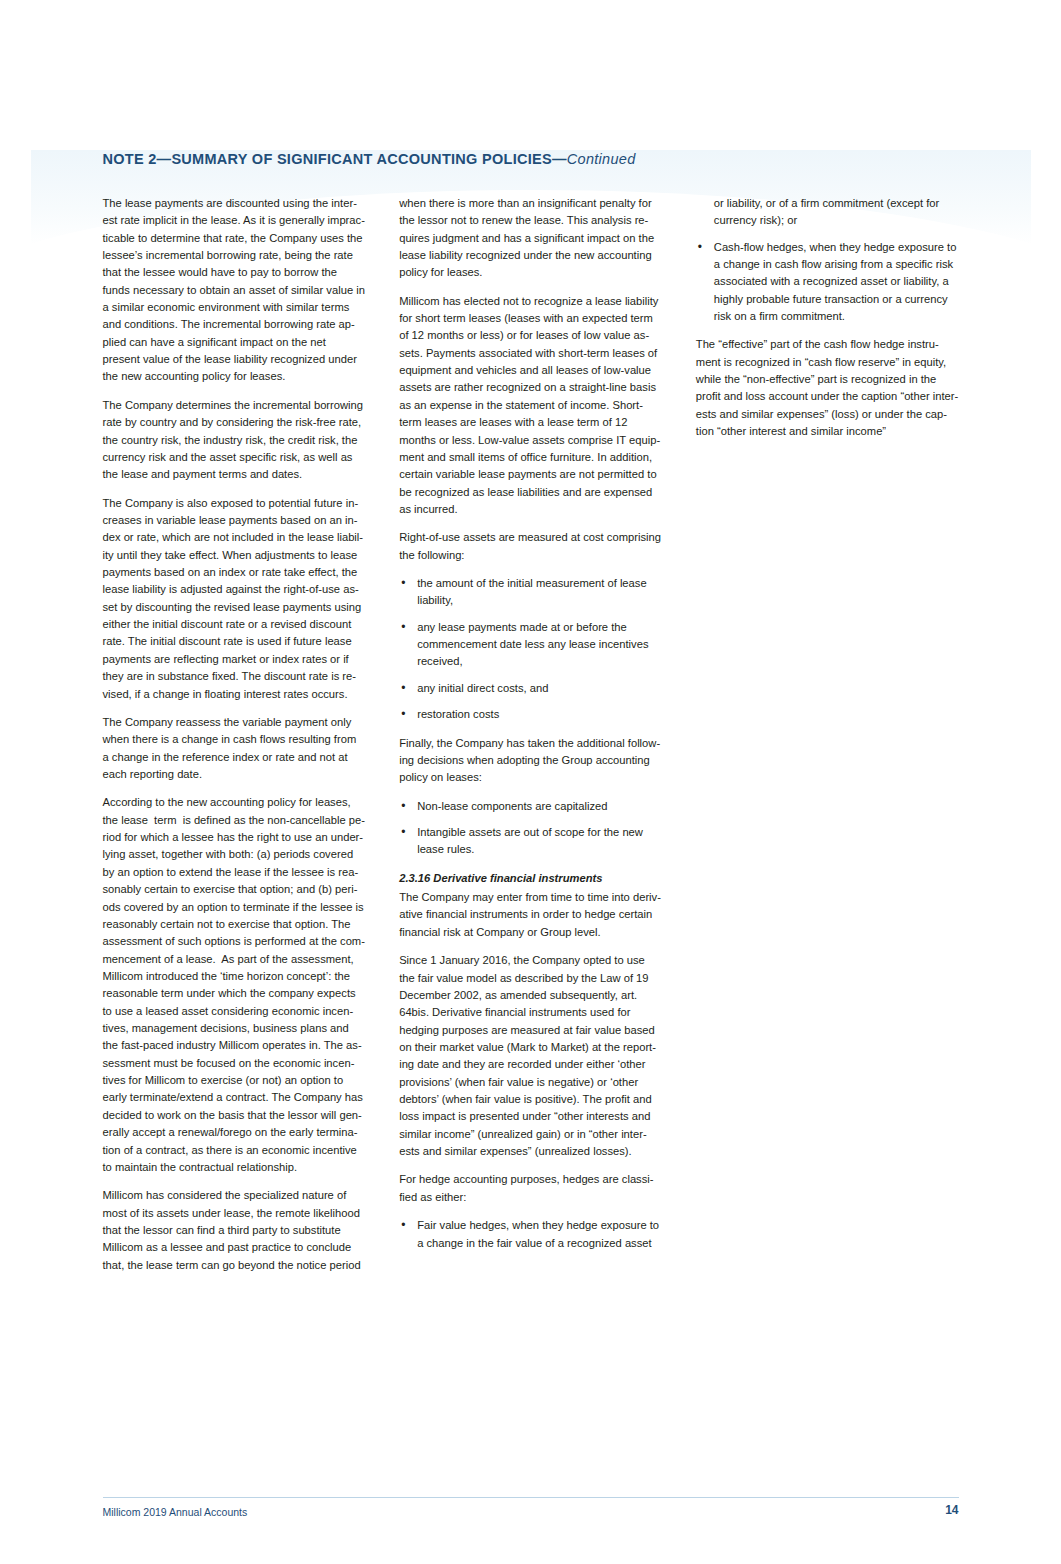NOTE 2—SUMMARY OF SIGNIFICANT ACCOUNTING POLICIES—Continued
The lease payments are discounted using the interest rate implicit in the lease. As it is generally impracticable to determine that rate, the Company uses the lessee’s incremental borrowing rate, being the rate that the lessee would have to pay to borrow the funds necessary to obtain an asset of similar value in a similar economic environment with similar terms and conditions. The incremental borrowing rate applied can have a significant impact on the net present value of the lease liability recognized under the new accounting policy for leases.
The Company determines the incremental borrowing rate by country and by considering the risk-free rate, the country risk, the industry risk, the credit risk, the currency risk and the asset specific risk, as well as the lease and payment terms and dates.
The Company is also exposed to potential future increases in variable lease payments based on an index or rate, which are not included in the lease liability until they take effect. When adjustments to lease payments based on an index or rate take effect, the lease liability is adjusted against the right-of-use asset by discounting the revised lease payments using either the initial discount rate or a revised discount rate. The initial discount rate is used if future lease payments are reflecting market or index rates or if they are in substance fixed. The discount rate is revised, if a change in floating interest rates occurs.
The Company reassess the variable payment only when there is a change in cash flows resulting from a change in the reference index or rate and not at each reporting date.
According to the new accounting policy for leases, the lease term is defined as the non-cancellable period for which a lessee has the right to use an underlying asset, together with both: (a) periods covered by an option to extend the lease if the lessee is reasonably certain to exercise that option; and (b) periods covered by an option to terminate if the lessee is reasonably certain not to exercise that option. The assessment of such options is performed at the commencement of a lease. As part of the assessment, Millicom introduced the ‘time horizon concept’: the reasonable term under which the company expects to use a leased asset considering economic incentives, management decisions, business plans and the fast-paced industry Millicom operates in. The assessment must be focused on the economic incentives for Millicom to exercise (or not) an option to early terminate/extend a contract. The Company has decided to work on the basis that the lessor will generally accept a renewal/forego on the early termination of a contract, as there is an economic incentive to maintain the contractual relationship.
Millicom has considered the specialized nature of most of its assets under lease, the remote likelihood that the lessor can find a third party to substitute Millicom as a lessee and past practice to conclude that, the lease term can go beyond the notice period when there is more than an insignificant penalty for the lessor not to renew the lease. This analysis requires judgment and has a significant impact on the lease liability recognized under the new accounting policy for leases.
Millicom has elected not to recognize a lease liability for short term leases (leases with an expected term of 12 months or less) or for leases of low value assets. Payments associated with short-term leases of equipment and vehicles and all leases of low-value assets are rather recognized on a straight-line basis as an expense in the statement of income. Short-term leases are leases with a lease term of 12 months or less. Low-value assets comprise IT equipment and small items of office furniture. In addition, certain variable lease payments are not permitted to be recognized as lease liabilities and are expensed as incurred.
Right-of-use assets are measured at cost comprising the following:
the amount of the initial measurement of lease liability,
any lease payments made at or before the commencement date less any lease incentives received,
any initial direct costs, and
restoration costs
Finally, the Company has taken the additional following decisions when adopting the Group accounting policy on leases:
Non-lease components are capitalized
Intangible assets are out of scope for the new lease rules.
2.3.16 Derivative financial instruments
The Company may enter from time to time into derivative financial instruments in order to hedge certain financial risk at Company or Group level.
Since 1 January 2016, the Company opted to use the fair value model as described by the Law of 19 December 2002, as amended subsequently, art. 64bis. Derivative financial instruments used for hedging purposes are measured at fair value based on their market value (Mark to Market) at the reporting date and they are recorded under either ‘other provisions’ (when fair value is negative) or ‘other debtors’ (when fair value is positive). The profit and loss impact is presented under “other interests and similar income” (unrealized gain) or in “other interests and similar expenses” (unrealized losses).
For hedge accounting purposes, hedges are classified as either:
Fair value hedges, when they hedge exposure to a change in the fair value of a recognized asset or liability, or of a firm commitment (except for currency risk); or
Cash-flow hedges, when they hedge exposure to a change in cash flow arising from a specific risk associated with a recognized asset or liability, a highly probable future transaction or a currency risk on a firm commitment.
The “effective” part of the cash flow hedge instrument is recognized in “cash flow reserve” in equity, while the “non-effective” part is recognized in the profit and loss account under the caption “other interests and similar expenses” (loss) or under the caption “other interest and similar income”
Millicom 2019 Annual Accounts
14